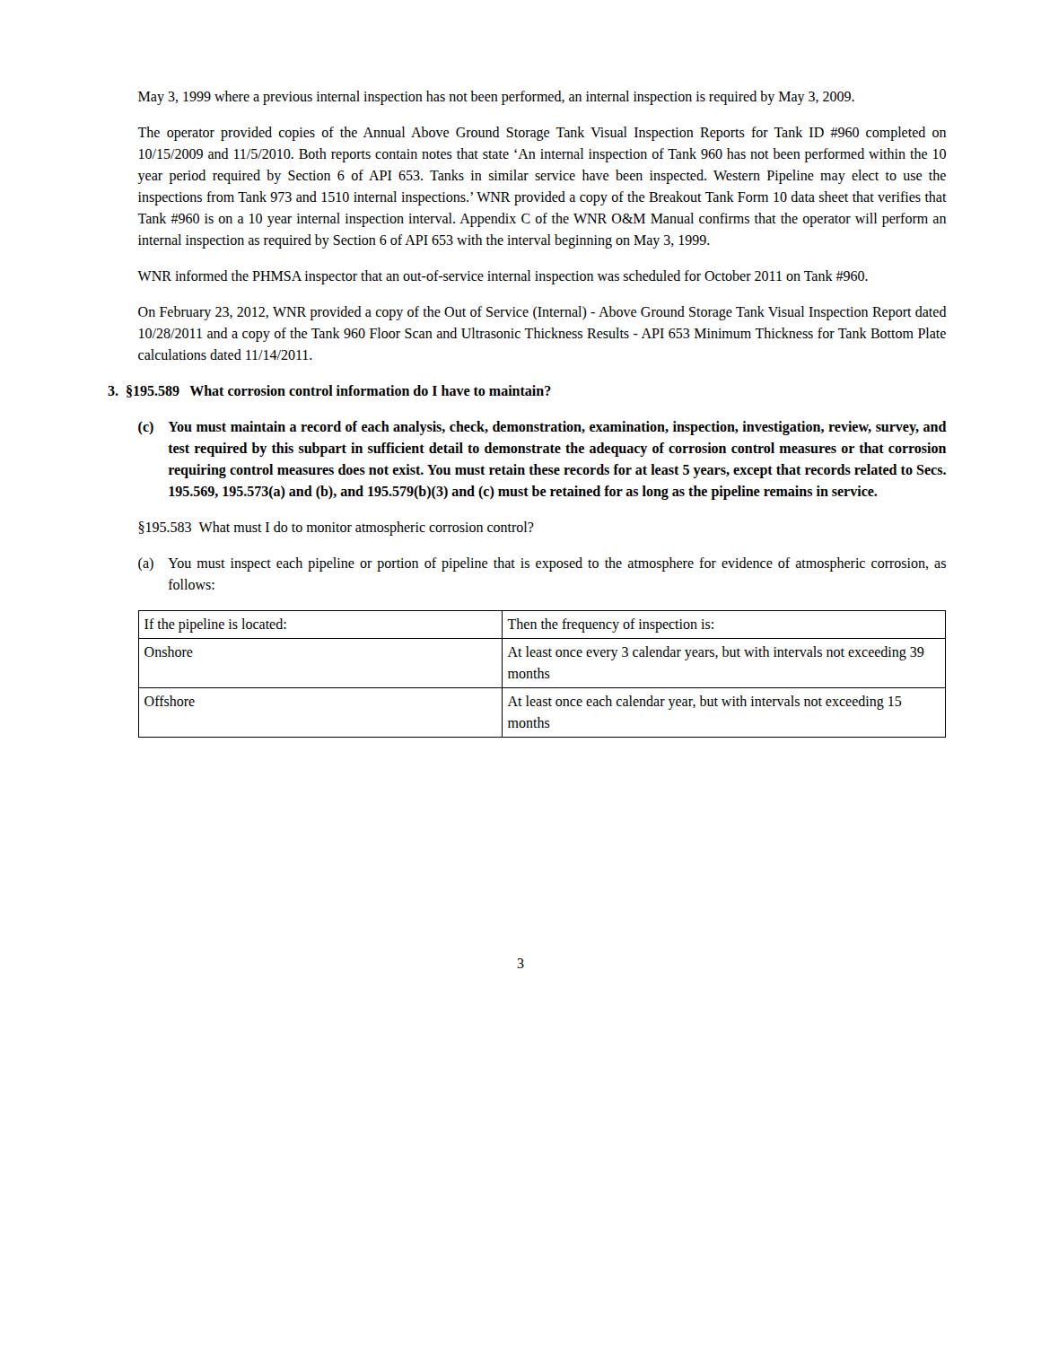May 3, 1999 where a previous internal inspection has not been performed, an internal inspection is required by May 3, 2009.
The operator provided copies of the Annual Above Ground Storage Tank Visual Inspection Reports for Tank ID #960 completed on 10/15/2009 and 11/5/2010. Both reports contain notes that state ‘An internal inspection of Tank 960 has not been performed within the 10 year period required by Section 6 of API 653. Tanks in similar service have been inspected. Western Pipeline may elect to use the inspections from Tank 973 and 1510 internal inspections.’ WNR provided a copy of the Breakout Tank Form 10 data sheet that verifies that Tank #960 is on a 10 year internal inspection interval. Appendix C of the WNR O&M Manual confirms that the operator will perform an internal inspection as required by Section 6 of API 653 with the interval beginning on May 3, 1999.
WNR informed the PHMSA inspector that an out-of-service internal inspection was scheduled for October 2011 on Tank #960.
On February 23, 2012, WNR provided a copy of the Out of Service (Internal) - Above Ground Storage Tank Visual Inspection Report dated 10/28/2011 and a copy of the Tank 960 Floor Scan and Ultrasonic Thickness Results - API 653 Minimum Thickness for Tank Bottom Plate calculations dated 11/14/2011.
3. §195.589
What corrosion control information do I have to maintain?
(c)
You must maintain a record of each analysis, check, demonstration, examination, inspection, investigation, review, survey, and test required by this subpart in sufficient detail to demonstrate the adequacy of corrosion control measures or that corrosion requiring control measures does not exist. You must retain these records for at least 5 years, except that records related to Secs. 195.569, 195.573(a) and (b), and 195.579(b)(3) and (c) must be retained for as long as the pipeline remains in service.
§195.583 What must I do to monitor atmospheric corrosion control?
(a)
You must inspect each pipeline or portion of pipeline that is exposed to the atmosphere for evidence of atmospheric corrosion, as follows:
| If the pipeline is located: | Then the frequency of inspection is: |
| Onshore | At least once every 3 calendar years, but with intervals not exceeding 39 months |
| Offshore | At least once each calendar year, but with intervals not exceeding 15 months |
3